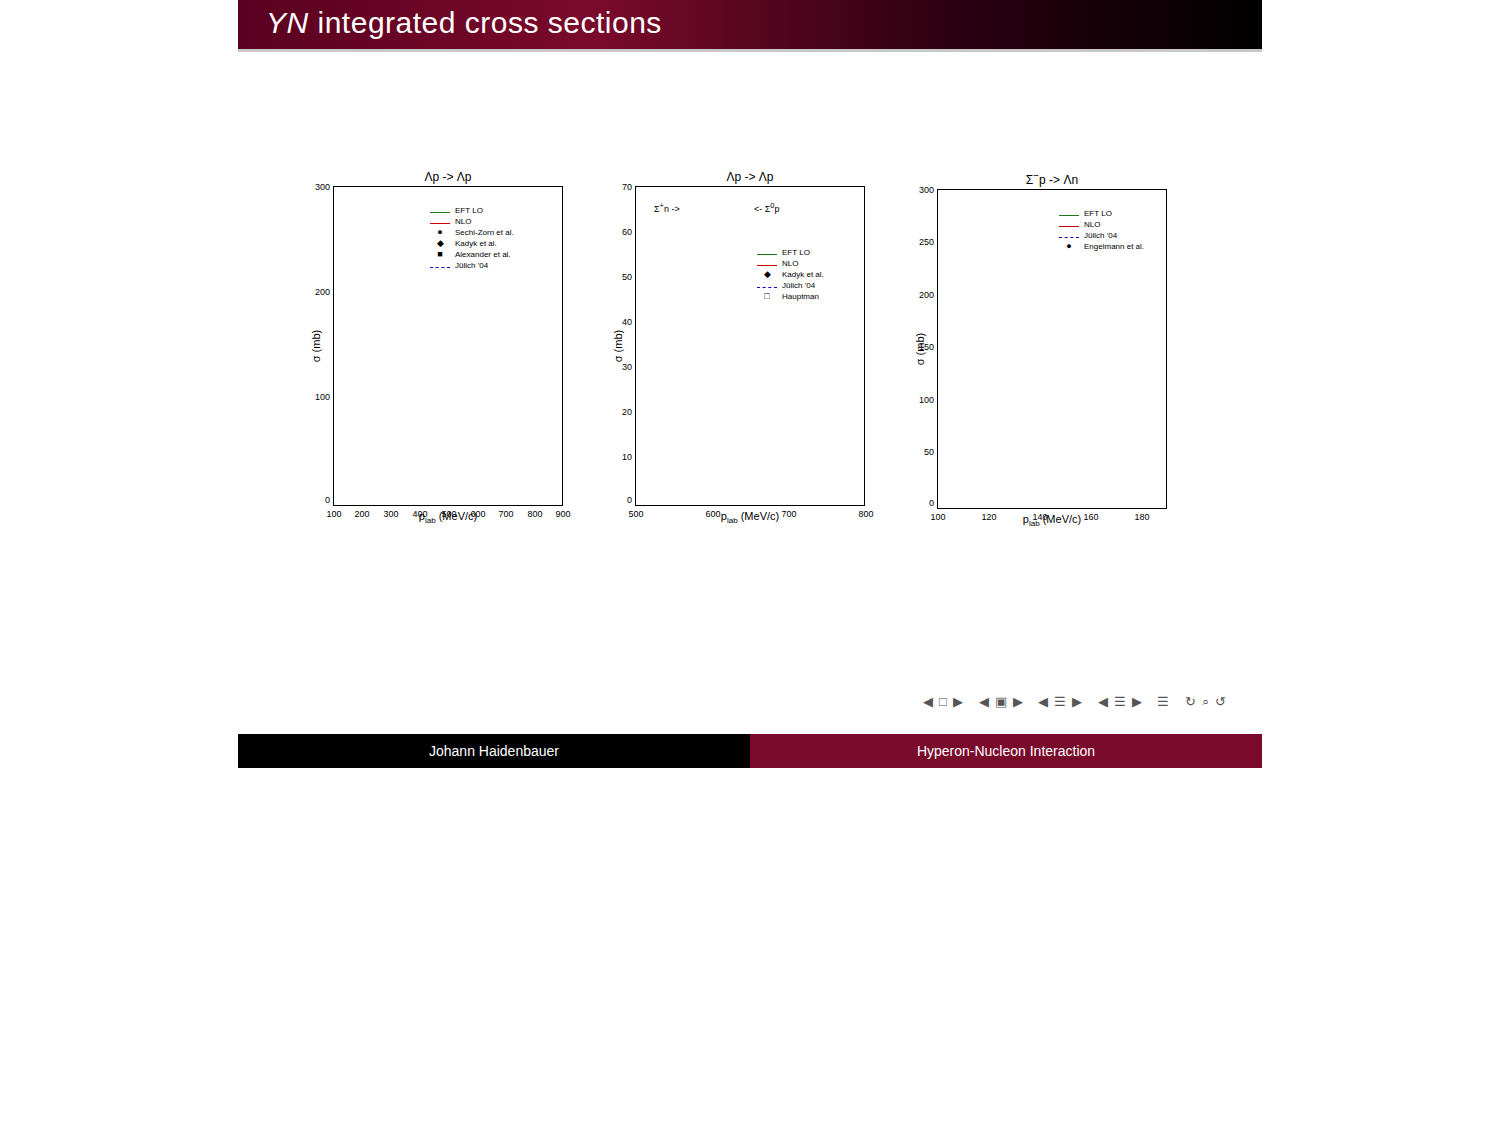YN integrated cross sections
Λp -> Λp
σ (mb)
300
200
100
0
100
200
300
400
500
600
700
800
900
EFT LO
NLO
●Sechi-Zorn et al.
◆Kadyk et al.
■Alexander et al.
Jülich '04
plab (MeV/c)
Λp -> Λp
σ (mb)
70
60
50
40
30
20
10
0
500
600
700
800
Σ+n ->
<- Σ0p
EFT LO
NLO
◆Kadyk et al.
Jülich '04
□Hauptman
plab (MeV/c)
Σ−p -> Λn
σ (mb)
300
250
200
150
100
50
0
100
120
140
160
180
EFT LO
NLO
Jülich '04
●Engelmann et al.
plab (MeV/c)
◀□▶ ◀▣▶ ◀☰▶ ◀☰▶ ☰ ↻⌕↺
Johann Haidenbauer
Hyperon-Nucleon Interaction